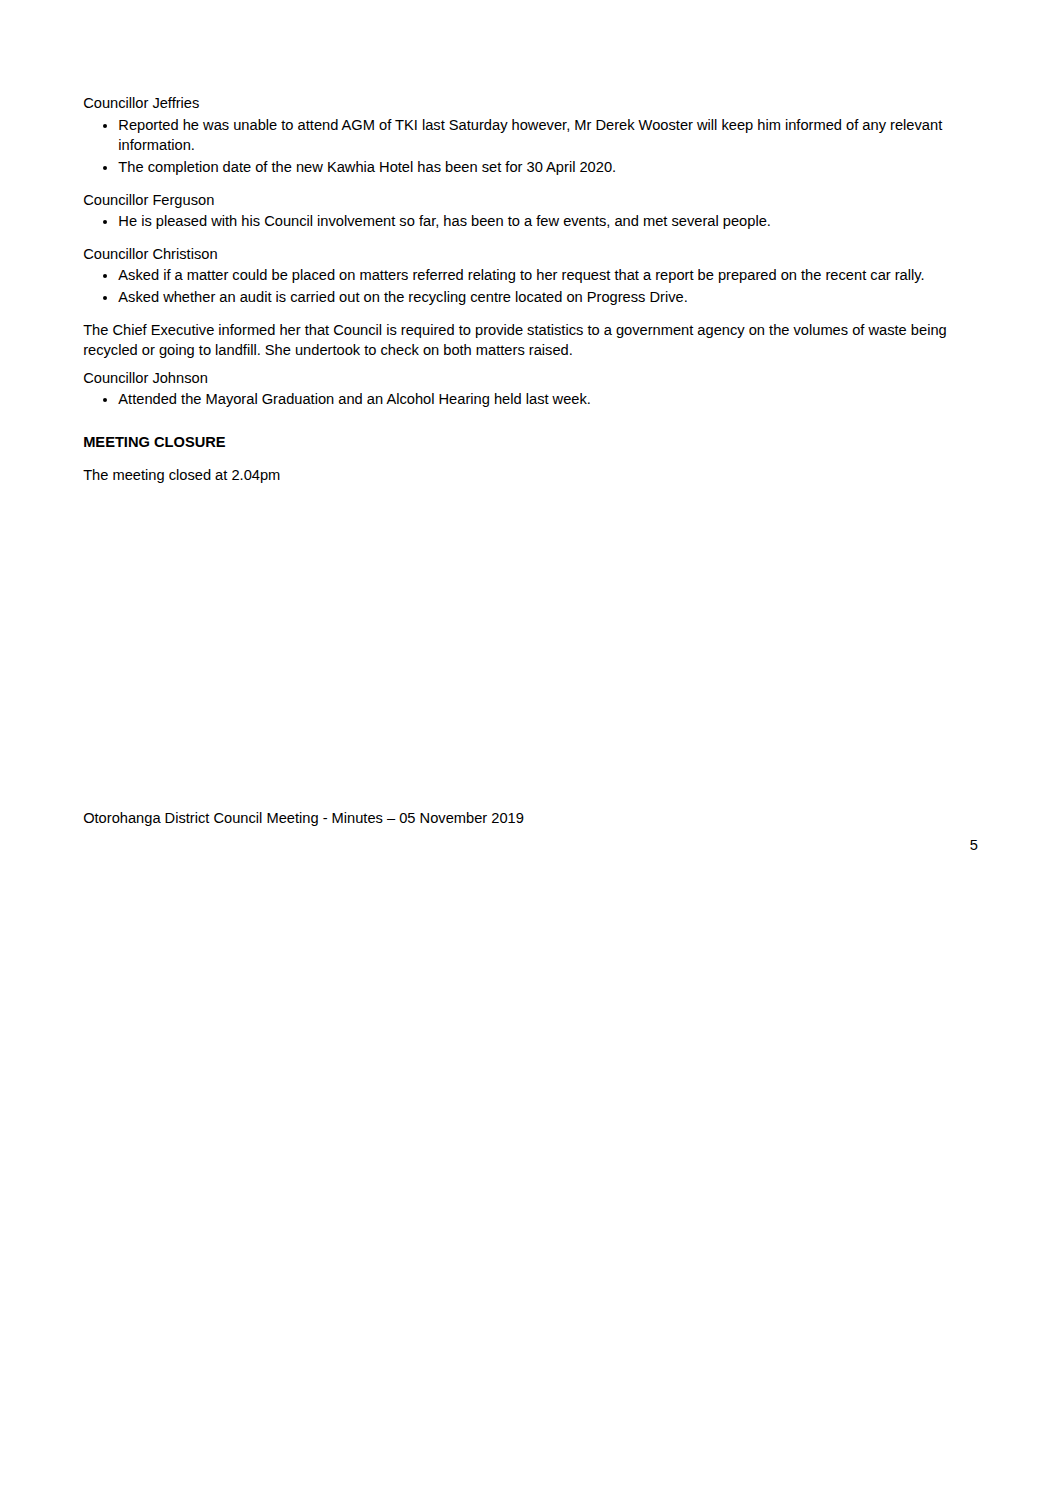Councillor Jeffries
Reported he was unable to attend AGM of TKI last Saturday however, Mr Derek Wooster will keep him informed of any relevant information.
The completion date of the new Kawhia Hotel has been set for 30 April 2020.
Councillor Ferguson
He is pleased with his Council involvement so far, has been to a few events, and met several people.
Councillor Christison
Asked if a matter could be placed on matters referred relating to her request that a report be prepared on the recent car rally.
Asked whether an audit is carried out on the recycling centre located on Progress Drive.
The Chief Executive informed her that Council is required to provide statistics to a government agency on the volumes of waste being recycled or going to landfill. She undertook to check on both matters raised.
Councillor Johnson
Attended the Mayoral Graduation and an Alcohol Hearing held last week.
MEETING CLOSURE
The meeting closed at 2.04pm
Otorohanga District Council Meeting - Minutes – 05 November 2019
5